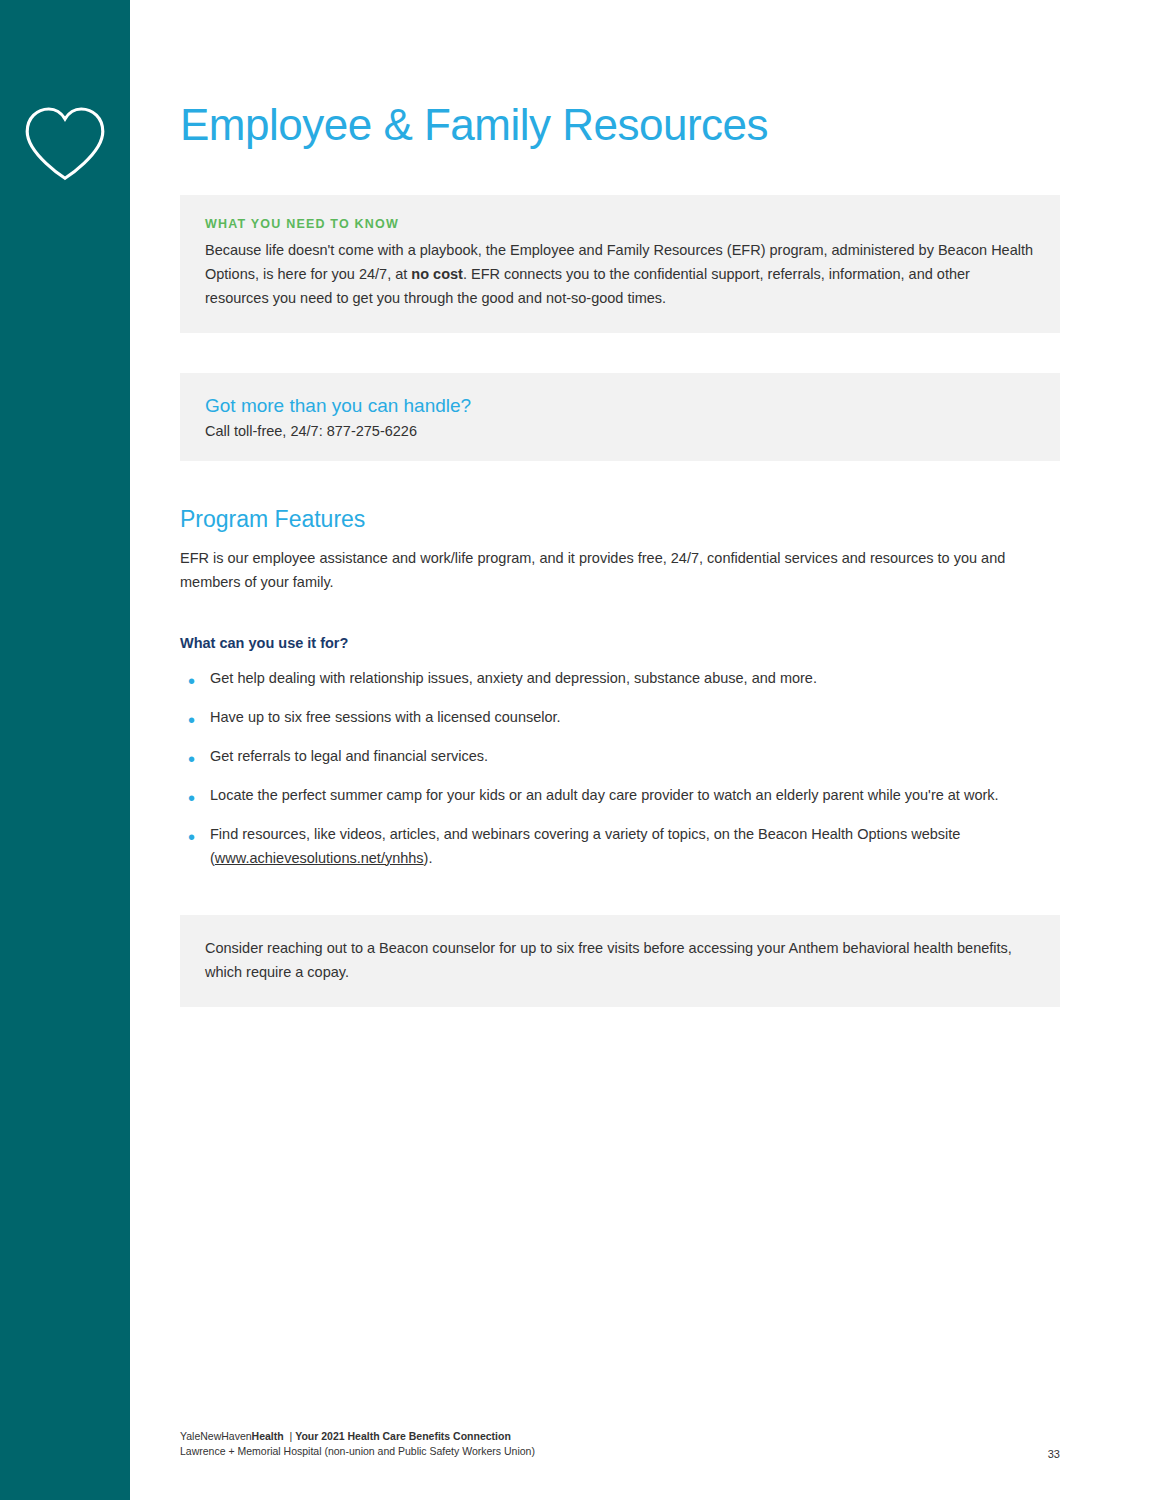Employee & Family Resources
WHAT YOU NEED TO KNOW
Because life doesn't come with a playbook, the Employee and Family Resources (EFR) program, administered by Beacon Health Options, is here for you 24/7, at no cost. EFR connects you to the confidential support, referrals, information, and other resources you need to get you through the good and not-so-good times.
Got more than you can handle?
Call toll-free, 24/7: 877-275-6226
Program Features
EFR is our employee assistance and work/life program, and it provides free, 24/7, confidential services and resources to you and members of your family.
What can you use it for?
Get help dealing with relationship issues, anxiety and depression, substance abuse, and more.
Have up to six free sessions with a licensed counselor.
Get referrals to legal and financial services.
Locate the perfect summer camp for your kids or an adult day care provider to watch an elderly parent while you're at work.
Find resources, like videos, articles, and webinars covering a variety of topics, on the Beacon Health Options website (www.achievesolutions.net/ynhhs).
Consider reaching out to a Beacon counselor for up to six free visits before accessing your Anthem behavioral health benefits, which require a copay.
YaleNewHavenHealth | Your 2021 Health Care Benefits Connection
Lawrence + Memorial Hospital (non-union and Public Safety Workers Union)
33